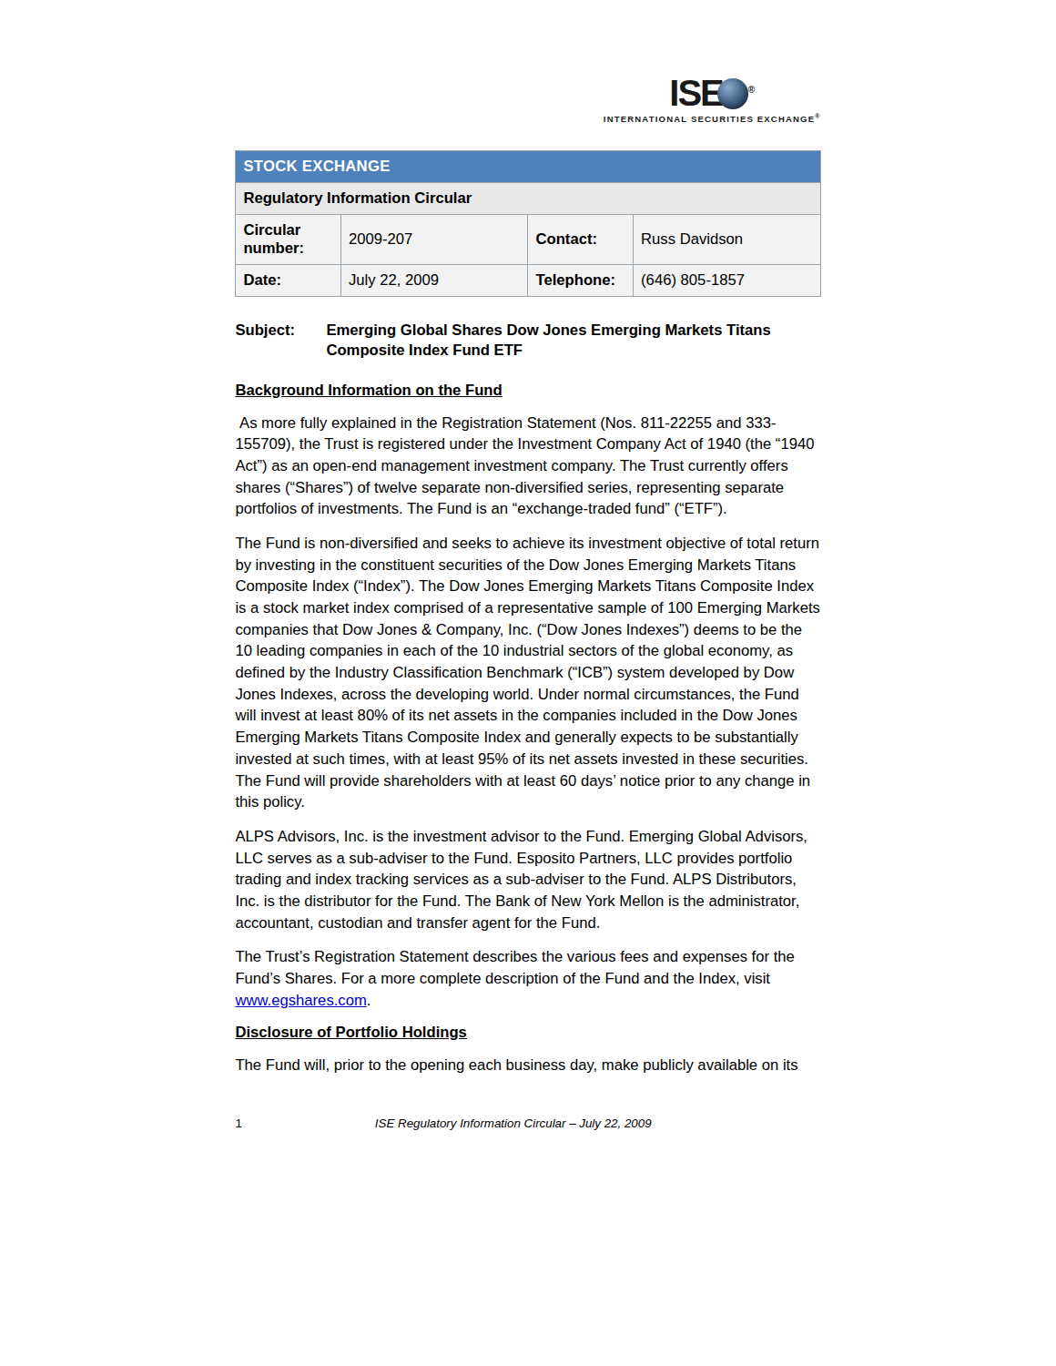ISE ®
INTERNATIONAL SECURITIES EXCHANGE®
| STOCK EXCHANGE |
| Regulatory Information Circular |
| Circular number: | 2009-207 | Contact : | Russ Davidson |
| Date: | July 22, 2009 | Telephone : | (646) 805-1857 |
Subject: Emerging Global Shares Dow Jones Emerging Markets Titans Composite Index Fund ETF
Background Information on the Fund
As more fully explained in the Registration Statement (Nos. 811-22255 and 333-155709), the Trust is registered under the Investment Company Act of 1940 (the “1940 Act”) as an open-end management investment company. The Trust currently offers shares (“Shares”) of twelve separate non-diversified series, representing separate portfolios of investments. The Fund is an “exchange-traded fund” (“ETF”).
The Fund is non-diversified and seeks to achieve its investment objective of total return by investing in the constituent securities of the Dow Jones Emerging Markets Titans Composite Index (“Index”). The Dow Jones Emerging Markets Titans Composite Index is a stock market index comprised of a representative sample of 100 Emerging Markets companies that Dow Jones & Company, Inc. (“Dow Jones Indexes”) deems to be the 10 leading companies in each of the 10 industrial sectors of the global economy, as defined by the Industry Classification Benchmark (“ICB”) system developed by Dow Jones Indexes, across the developing world. Under normal circumstances, the Fund will invest at least 80% of its net assets in the companies included in the Dow Jones Emerging Markets Titans Composite Index and generally expects to be substantially invested at such times, with at least 95% of its net assets invested in these securities. The Fund will provide shareholders with at least 60 days’ notice prior to any change in this policy.
ALPS Advisors, Inc. is the investment advisor to the Fund. Emerging Global Advisors, LLC serves as a sub-adviser to the Fund. Esposito Partners, LLC provides portfolio trading and index tracking services as a sub-adviser to the Fund. ALPS Distributors, Inc. is the distributor for the Fund. The Bank of New York Mellon is the administrator, accountant, custodian and transfer agent for the Fund.
The Trust’s Registration Statement describes the various fees and expenses for the Fund’s Shares. For a more complete description of the Fund and the Index, visit www.egshares.com.
Disclosure of Portfolio Holdings
The Fund will, prior to the opening each business day, make publicly available on its
1 ISE Regulatory Information Circular – July 22, 2009